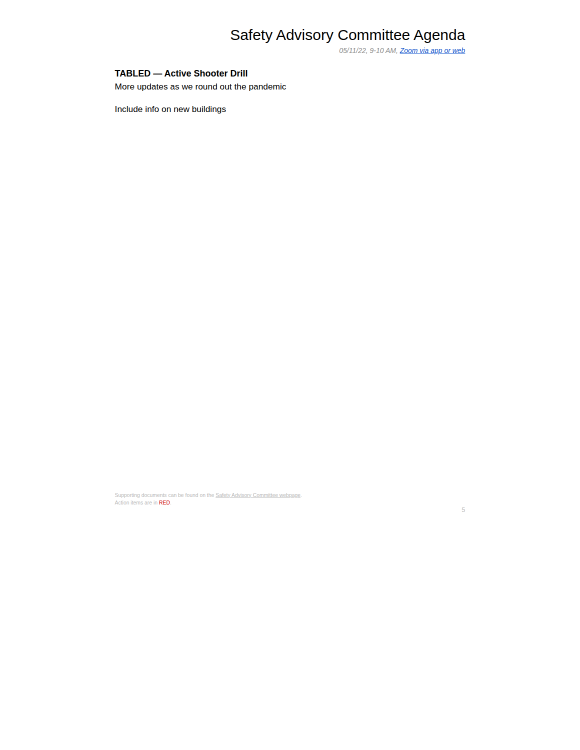Safety Advisory Committee Agenda
05/11/22, 9-10 AM, Zoom via app or web
TABLED — Active Shooter Drill
More updates as we round out the pandemic
Include info on new buildings
Supporting documents can be found on the Safety Advisory Committee webpage.
Action items are in RED.
5